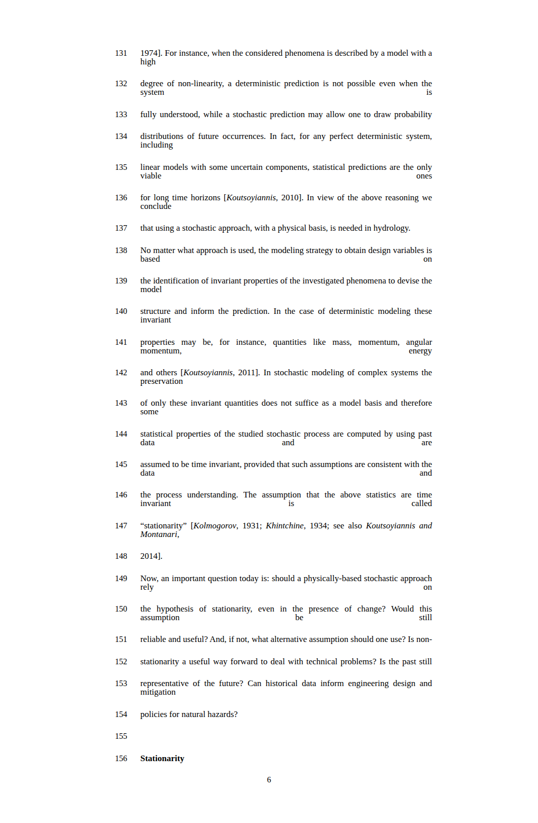131
1974]. For instance, when the considered phenomena is described by a model with a high
132
degree of non-linearity, a deterministic prediction is not possible even when the system is
133
fully understood, while a stochastic prediction may allow one to draw probability
134
distributions of future occurrences. In fact, for any perfect deterministic system, including
135
linear models with some uncertain components, statistical predictions are the only viable ones
136
for long time horizons [Koutsoyiannis, 2010]. In view of the above reasoning we conclude
137
that using a stochastic approach, with a physical basis, is needed in hydrology.
138
No matter what approach is used, the modeling strategy to obtain design variables is based on
139
the identification of invariant properties of the investigated phenomena to devise the model
140
structure and inform the prediction. In the case of deterministic modeling these invariant
141
properties may be, for instance, quantities like mass, momentum, angular momentum, energy
142
and others [Koutsoyiannis, 2011]. In stochastic modeling of complex systems the preservation
143
of only these invariant quantities does not suffice as a model basis and therefore some
144
statistical properties of the studied stochastic process are computed by using past data and are
145
assumed to be time invariant, provided that such assumptions are consistent with the data and
146
the process understanding. The assumption that the above statistics are time invariant is called
147
“stationarity” [Kolmogorov, 1931; Khintchine, 1934; see also Koutsoyiannis and Montanari,
148
2014].
149
Now, an important question today is: should a physically-based stochastic approach rely on
150
the hypothesis of stationarity, even in the presence of change? Would this assumption be still
151
reliable and useful? And, if not, what alternative assumption should one use? Is non-
152
stationarity a useful way forward to deal with technical problems? Is the past still
153
representative of the future? Can historical data inform engineering design and mitigation
154
policies for natural hazards?
155
156
Stationarity
6